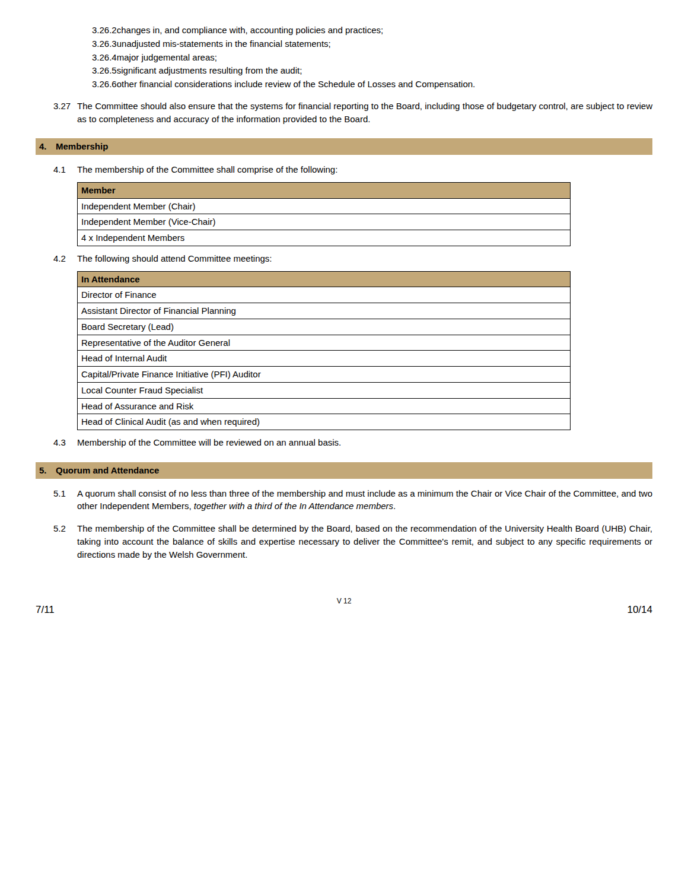3.26.2
changes in, and compliance with, accounting policies and practices;
3.26.3
unadjusted mis-statements in the financial statements;
3.26.4
major judgemental areas;
3.26.5
significant adjustments resulting from the audit;
3.26.6
other financial considerations include review of the Schedule of Losses and Compensation.
3.27
The Committee should also ensure that the systems for financial reporting to the Board, including those of budgetary control, are subject to review as to completeness and accuracy of the information provided to the Board.
4. Membership
4.1
The membership of the Committee shall comprise of the following:
| Member |
| --- |
| Independent Member (Chair) |
| Independent Member (Vice-Chair) |
| 4 x Independent Members |
4.2
The following should attend Committee meetings:
| In Attendance |
| --- |
| Director of Finance |
| Assistant Director of Financial Planning |
| Board Secretary (Lead) |
| Representative of the Auditor General |
| Head of Internal Audit |
| Capital/Private Finance Initiative (PFI) Auditor |
| Local Counter Fraud Specialist |
| Head of Assurance and Risk |
| Head of Clinical Audit (as and when required) |
4.3
Membership of the Committee will be reviewed on an annual basis.
5. Quorum and Attendance
5.1
A quorum shall consist of no less than three of the membership and must include as a minimum the Chair or Vice Chair of the Committee, and two other Independent Members, together with a third of the In Attendance members.
5.2
The membership of the Committee shall be determined by the Board, based on the recommendation of the University Health Board (UHB) Chair, taking into account the balance of skills and expertise necessary to deliver the Committee's remit, and subject to any specific requirements or directions made by the Welsh Government.
V 12
7/11
10/14